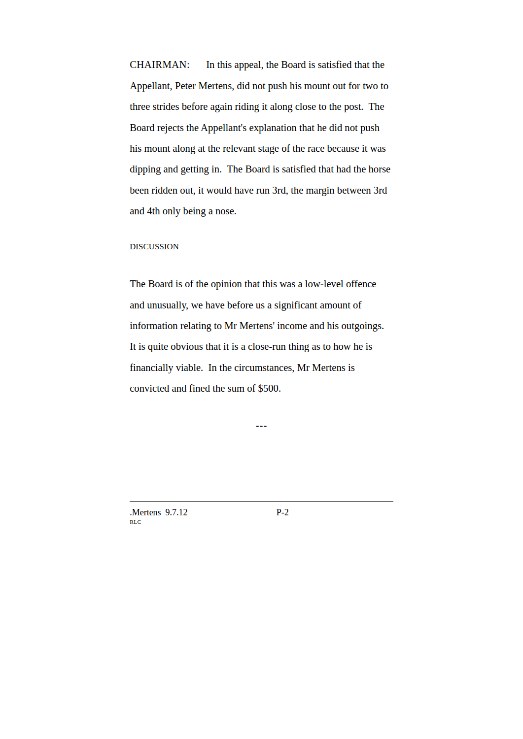CHAIRMAN: In this appeal, the Board is satisfied that the Appellant, Peter Mertens, did not push his mount out for two to three strides before again riding it along close to the post. The Board rejects the Appellant's explanation that he did not push his mount along at the relevant stage of the race because it was dipping and getting in. The Board is satisfied that had the horse been ridden out, it would have run 3rd, the margin between 3rd and 4th only being a nose.
DISCUSSION
The Board is of the opinion that this was a low-level offence and unusually, we have before us a significant amount of information relating to Mr Mertens' income and his outgoings. It is quite obvious that it is a close-run thing as to how he is financially viable. In the circumstances, Mr Mertens is convicted and fined the sum of $500.
---
.Mertens 9.7.12
P-2
RLC